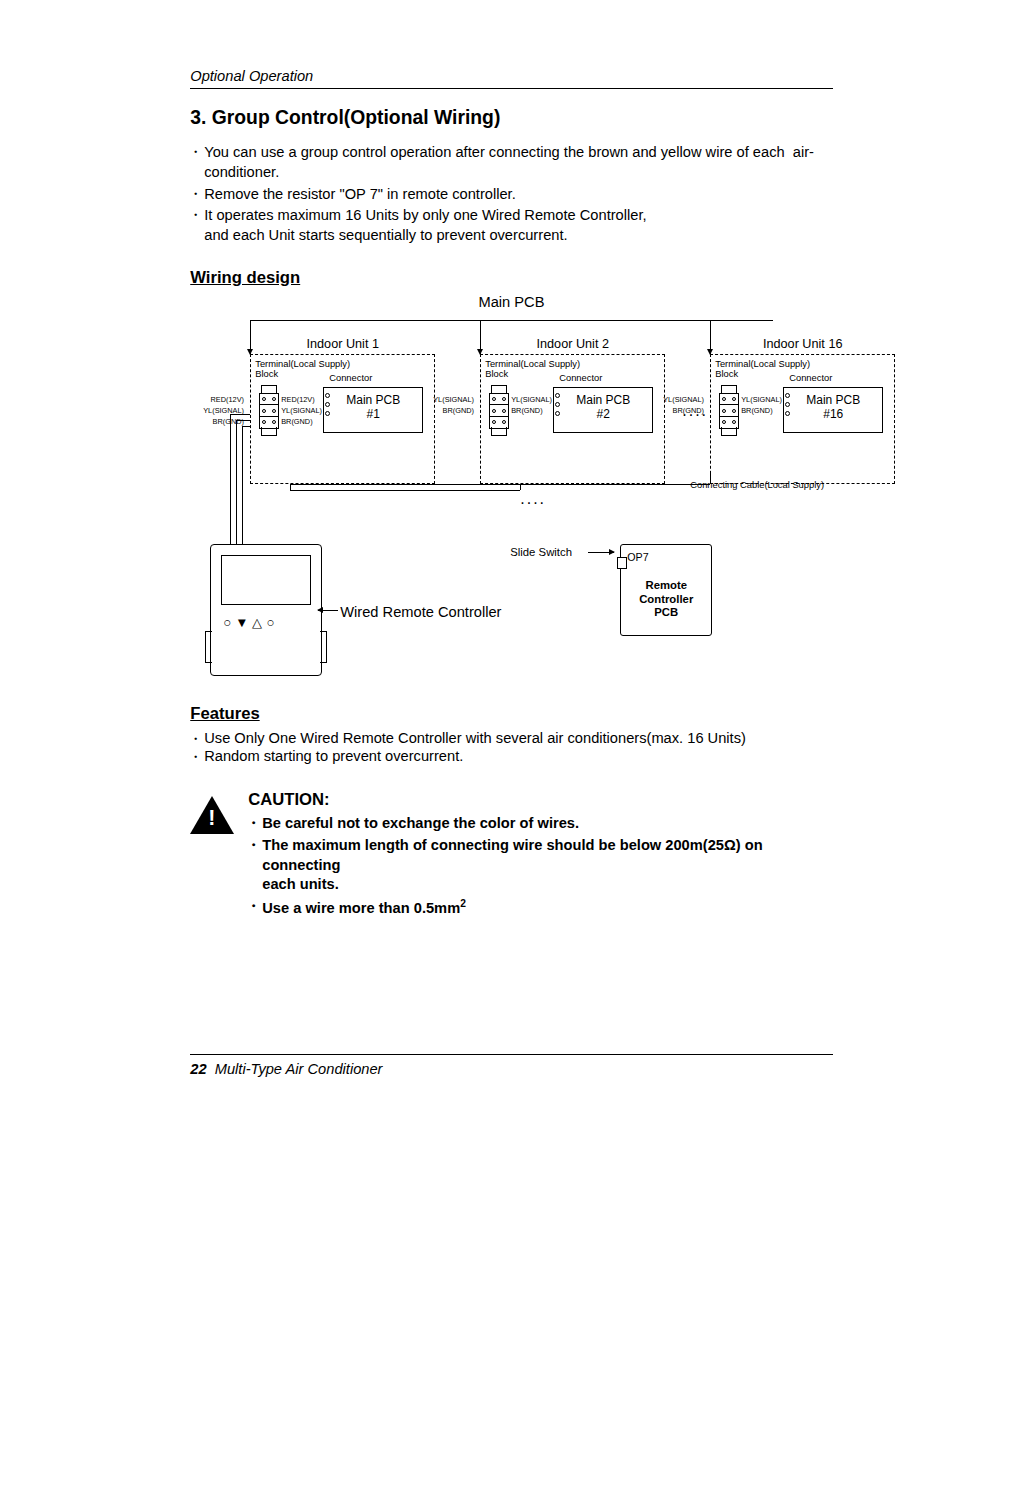Optional Operation
3. Group Control(Optional Wiring)
You can use a group control operation after connecting the brown and yellow wire of each air-conditioner.
Remove the resistor "OP 7" in remote controller.
It operates maximum 16 Units by only one Wired Remote Controller,
and each Unit starts sequentially to prevent overcurrent.
Wiring design
Main PCB
Indoor Unit 1
Terminal(Local Supply)
Block
Connector
RED(12V)
YL(SIGNAL)
BR(GND)
RED(12V)
YL(SIGNAL)
BR(GND)
Main PCB
#1
Indoor Unit 2
Terminal(Local Supply)
Block
Connector
YL(SIGNAL)
BR(GND)
YL(SIGNAL)
BR(GND)
Main PCB
#2
Indoor Unit 16
Terminal(Local Supply)
Block
Connector
YL(SIGNAL)
BR(GND)
YL(SIGNAL)
BR(GND)
Main PCB
#16
....
....
Connecting Cable(Local Supply)
○▼△○
Wired Remote Controller
Slide Switch
OP7
Remote
Controller
PCB
Features
Use Only One Wired Remote Controller with several air conditioners(max. 16 Units)
Random starting to prevent overcurrent.
CAUTION:
Be careful not to exchange the color of wires.
The maximum length of connecting wire should be below 200m(25Ω) on connecting
each units.
Use a wire more than 0.5mm2
22 Multi-Type Air Conditioner